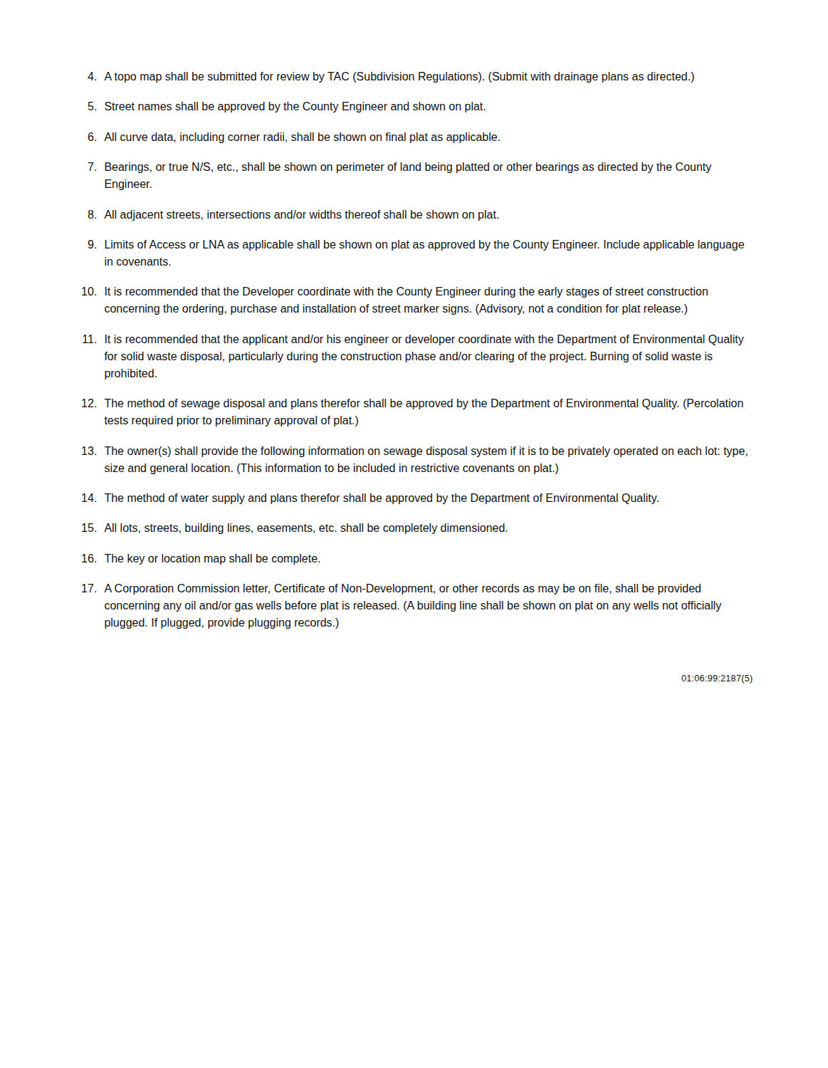A topo map shall be submitted for review by TAC (Subdivision Regulations). (Submit with drainage plans as directed.)
Street names shall be approved by the County Engineer and shown on plat.
All curve data, including corner radii, shall be shown on final plat as applicable.
Bearings, or true N/S, etc., shall be shown on perimeter of land being platted or other bearings as directed by the County Engineer.
All adjacent streets, intersections and/or widths thereof shall be shown on plat.
Limits of Access or LNA as applicable shall be shown on plat as approved by the County Engineer. Include applicable language in covenants.
It is recommended that the Developer coordinate with the County Engineer during the early stages of street construction concerning the ordering, purchase and installation of street marker signs. (Advisory, not a condition for plat release.)
It is recommended that the applicant and/or his engineer or developer coordinate with the Department of Environmental Quality for solid waste disposal, particularly during the construction phase and/or clearing of the project. Burning of solid waste is prohibited.
The method of sewage disposal and plans therefor shall be approved by the Department of Environmental Quality. (Percolation tests required prior to preliminary approval of plat.)
The owner(s) shall provide the following information on sewage disposal system if it is to be privately operated on each lot: type, size and general location. (This information to be included in restrictive covenants on plat.)
The method of water supply and plans therefor shall be approved by the Department of Environmental Quality.
All lots, streets, building lines, easements, etc. shall be completely dimensioned.
The key or location map shall be complete.
A Corporation Commission letter, Certificate of Non-Development, or other records as may be on file, shall be provided concerning any oil and/or gas wells before plat is released. (A building line shall be shown on plat on any wells not officially plugged. If plugged, provide plugging records.)
01:06:99:2187(5)